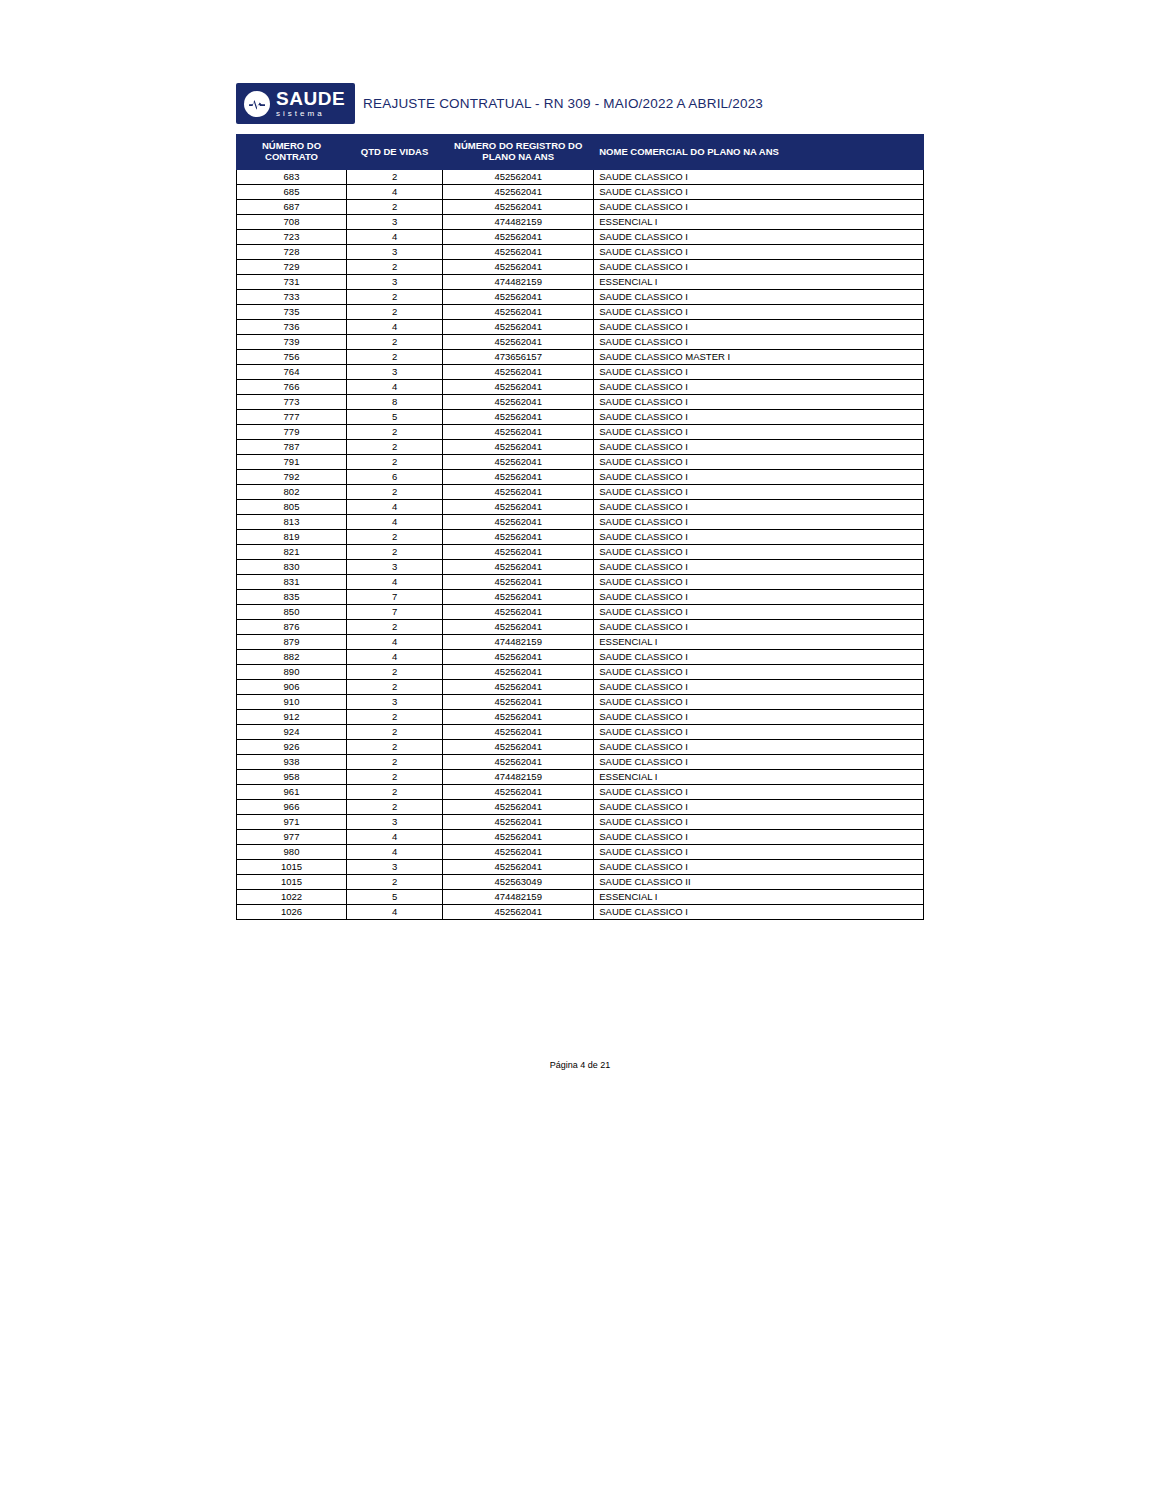SAUDE sistema
REAJUSTE CONTRATUAL - RN 309 - MAIO/2022 A ABRIL/2023
| NÚMERO DO CONTRATO | QTD DE VIDAS | NÚMERO DO REGISTRO DO PLANO NA ANS | NOME COMERCIAL DO PLANO NA ANS |
| --- | --- | --- | --- |
| 683 | 2 | 452562041 | SAUDE CLASSICO I |
| 685 | 4 | 452562041 | SAUDE CLASSICO I |
| 687 | 2 | 452562041 | SAUDE CLASSICO I |
| 708 | 3 | 474482159 | ESSENCIAL I |
| 723 | 4 | 452562041 | SAUDE CLASSICO I |
| 728 | 3 | 452562041 | SAUDE CLASSICO I |
| 729 | 2 | 452562041 | SAUDE CLASSICO I |
| 731 | 3 | 474482159 | ESSENCIAL I |
| 733 | 2 | 452562041 | SAUDE CLASSICO I |
| 735 | 2 | 452562041 | SAUDE CLASSICO I |
| 736 | 4 | 452562041 | SAUDE CLASSICO I |
| 739 | 2 | 452562041 | SAUDE CLASSICO I |
| 756 | 2 | 473656157 | SAUDE CLASSICO MASTER I |
| 764 | 3 | 452562041 | SAUDE CLASSICO I |
| 766 | 4 | 452562041 | SAUDE CLASSICO I |
| 773 | 8 | 452562041 | SAUDE CLASSICO I |
| 777 | 5 | 452562041 | SAUDE CLASSICO I |
| 779 | 2 | 452562041 | SAUDE CLASSICO I |
| 787 | 2 | 452562041 | SAUDE CLASSICO I |
| 791 | 2 | 452562041 | SAUDE CLASSICO I |
| 792 | 6 | 452562041 | SAUDE CLASSICO I |
| 802 | 2 | 452562041 | SAUDE CLASSICO I |
| 805 | 4 | 452562041 | SAUDE CLASSICO I |
| 813 | 4 | 452562041 | SAUDE CLASSICO I |
| 819 | 2 | 452562041 | SAUDE CLASSICO I |
| 821 | 2 | 452562041 | SAUDE CLASSICO I |
| 830 | 3 | 452562041 | SAUDE CLASSICO I |
| 831 | 4 | 452562041 | SAUDE CLASSICO I |
| 835 | 7 | 452562041 | SAUDE CLASSICO I |
| 850 | 7 | 452562041 | SAUDE CLASSICO I |
| 876 | 2 | 452562041 | SAUDE CLASSICO I |
| 879 | 4 | 474482159 | ESSENCIAL I |
| 882 | 4 | 452562041 | SAUDE CLASSICO I |
| 890 | 2 | 452562041 | SAUDE CLASSICO I |
| 906 | 2 | 452562041 | SAUDE CLASSICO I |
| 910 | 3 | 452562041 | SAUDE CLASSICO I |
| 912 | 2 | 452562041 | SAUDE CLASSICO I |
| 924 | 2 | 452562041 | SAUDE CLASSICO I |
| 926 | 2 | 452562041 | SAUDE CLASSICO I |
| 938 | 2 | 452562041 | SAUDE CLASSICO I |
| 958 | 2 | 474482159 | ESSENCIAL I |
| 961 | 2 | 452562041 | SAUDE CLASSICO I |
| 966 | 2 | 452562041 | SAUDE CLASSICO I |
| 971 | 3 | 452562041 | SAUDE CLASSICO I |
| 977 | 4 | 452562041 | SAUDE CLASSICO I |
| 980 | 4 | 452562041 | SAUDE CLASSICO I |
| 1015 | 3 | 452562041 | SAUDE CLASSICO I |
| 1015 | 2 | 452563049 | SAUDE CLASSICO II |
| 1022 | 5 | 474482159 | ESSENCIAL I |
| 1026 | 4 | 452562041 | SAUDE CLASSICO I |
Página 4 de 21